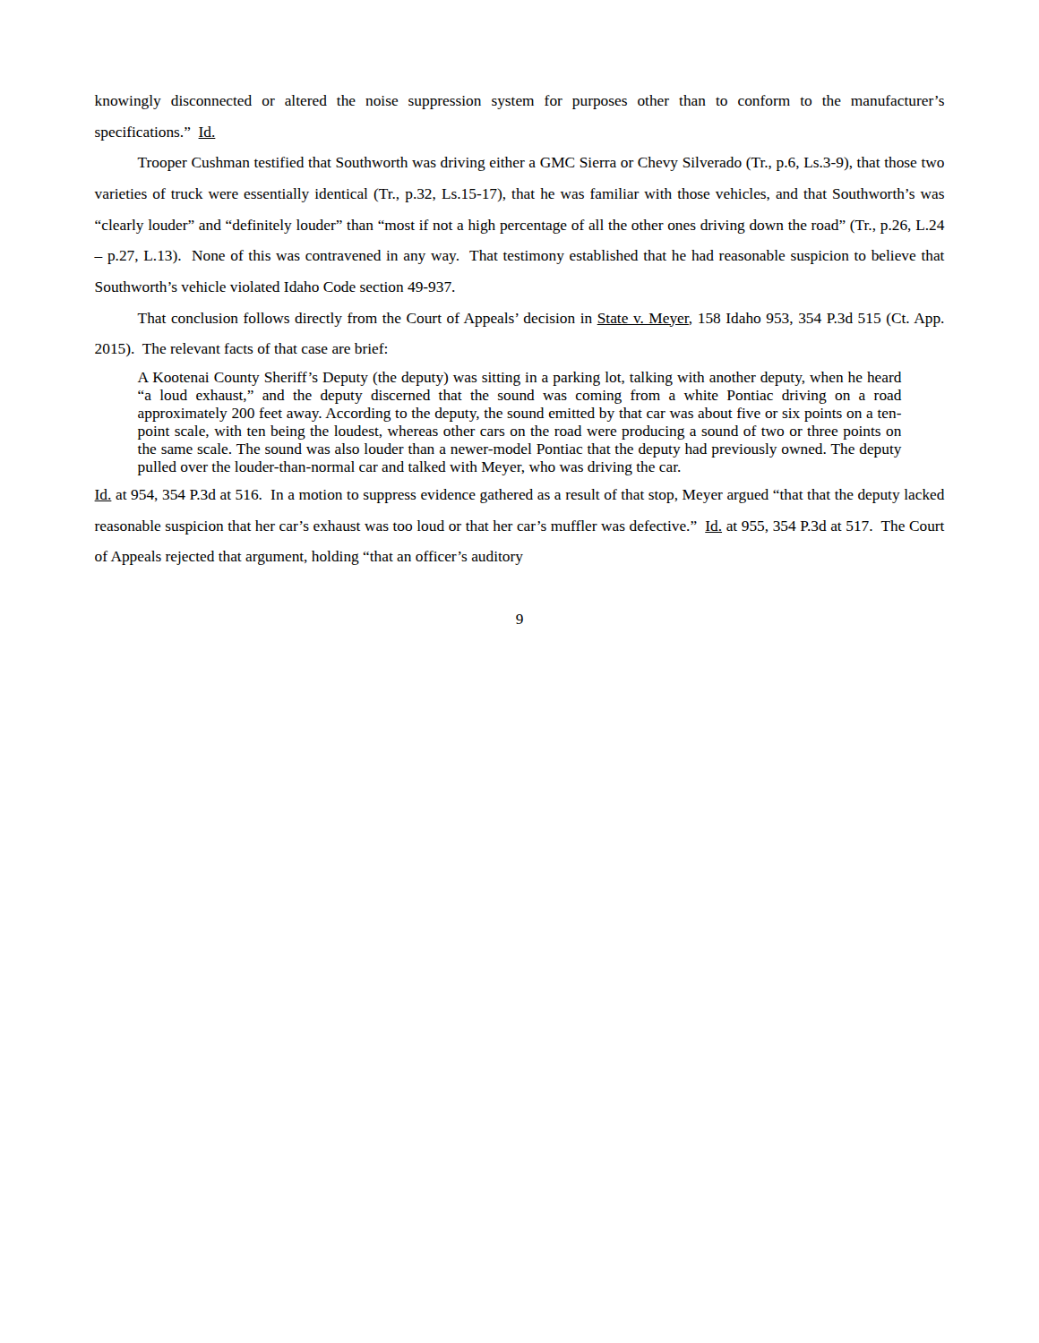knowingly disconnected or altered the noise suppression system for purposes other than to conform to the manufacturer’s specifications.” Id.
Trooper Cushman testified that Southworth was driving either a GMC Sierra or Chevy Silverado (Tr., p.6, Ls.3-9), that those two varieties of truck were essentially identical (Tr., p.32, Ls.15-17), that he was familiar with those vehicles, and that Southworth’s was “clearly louder” and “definitely louder” than “most if not a high percentage of all the other ones driving down the road” (Tr., p.26, L.24 – p.27, L.13). None of this was contravened in any way. That testimony established that he had reasonable suspicion to believe that Southworth’s vehicle violated Idaho Code section 49-937.
That conclusion follows directly from the Court of Appeals’ decision in State v. Meyer, 158 Idaho 953, 354 P.3d 515 (Ct. App. 2015). The relevant facts of that case are brief:
A Kootenai County Sheriff’s Deputy (the deputy) was sitting in a parking lot, talking with another deputy, when he heard “a loud exhaust,” and the deputy discerned that the sound was coming from a white Pontiac driving on a road approximately 200 feet away. According to the deputy, the sound emitted by that car was about five or six points on a ten-point scale, with ten being the loudest, whereas other cars on the road were producing a sound of two or three points on the same scale. The sound was also louder than a newer-model Pontiac that the deputy had previously owned. The deputy pulled over the louder-than-normal car and talked with Meyer, who was driving the car.
Id. at 954, 354 P.3d at 516. In a motion to suppress evidence gathered as a result of that stop, Meyer argued “that that the deputy lacked reasonable suspicion that her car’s exhaust was too loud or that her car’s muffler was defective.” Id. at 955, 354 P.3d at 517. The Court of Appeals rejected that argument, holding “that an officer’s auditory
9